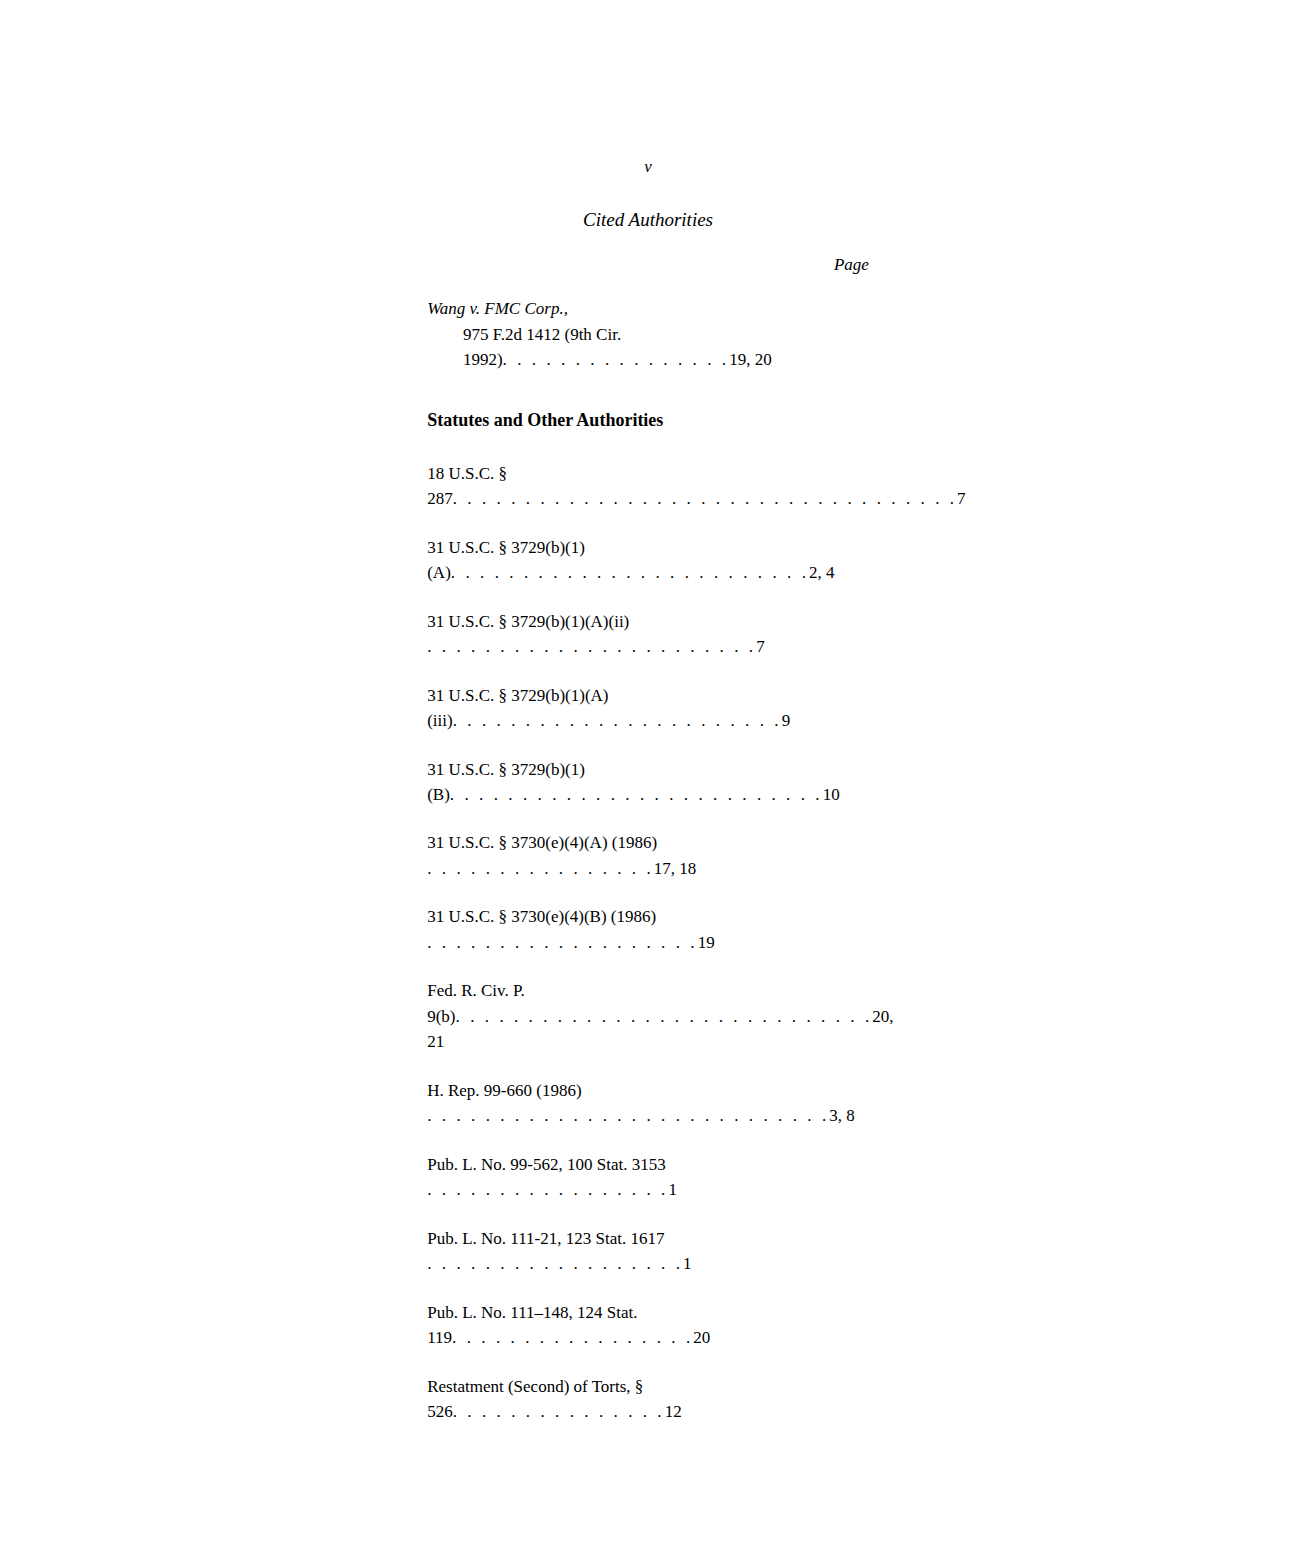v
Cited Authorities
Page
Wang v. FMC Corp., 975 F.2d 1412 (9th Cir. 1992). . . . . . . . . . . . . . . . 19, 20
Statutes and Other Authorities
18 U.S.C. § 287. . . . . . . . . . . . . . . . . . . . . . . . . . . . . . . . . . . 7
31 U.S.C. § 3729(b)(1)(A). . . . . . . . . . . . . . . . . . . . . . . . . 2, 4
31 U.S.C. § 3729(b)(1)(A)(ii) . . . . . . . . . . . . . . . . . . . . . . . 7
31 U.S.C. § 3729(b)(1)(A)(iii). . . . . . . . . . . . . . . . . . . . . . . 9
31 U.S.C. § 3729(b)(1)(B). . . . . . . . . . . . . . . . . . . . . . . . . . 10
31 U.S.C. § 3730(e)(4)(A) (1986) . . . . . . . . . . . . . . . . 17, 18
31 U.S.C. § 3730(e)(4)(B) (1986) . . . . . . . . . . . . . . . . . . . 19
Fed. R. Civ. P. 9(b). . . . . . . . . . . . . . . . . . . . . . . . . . . . . 20, 21
H. Rep. 99-660 (1986) . . . . . . . . . . . . . . . . . . . . . . . . . . . . 3, 8
Pub. L. No. 99-562, 100 Stat. 3153 . . . . . . . . . . . . . . . . . 1
Pub. L. No. 111-21, 123 Stat. 1617 . . . . . . . . . . . . . . . . . . 1
Pub. L. No. 111–148, 124 Stat. 119. . . . . . . . . . . . . . . . . 20
Restatment (Second) of Torts, § 526. . . . . . . . . . . . . . . 12